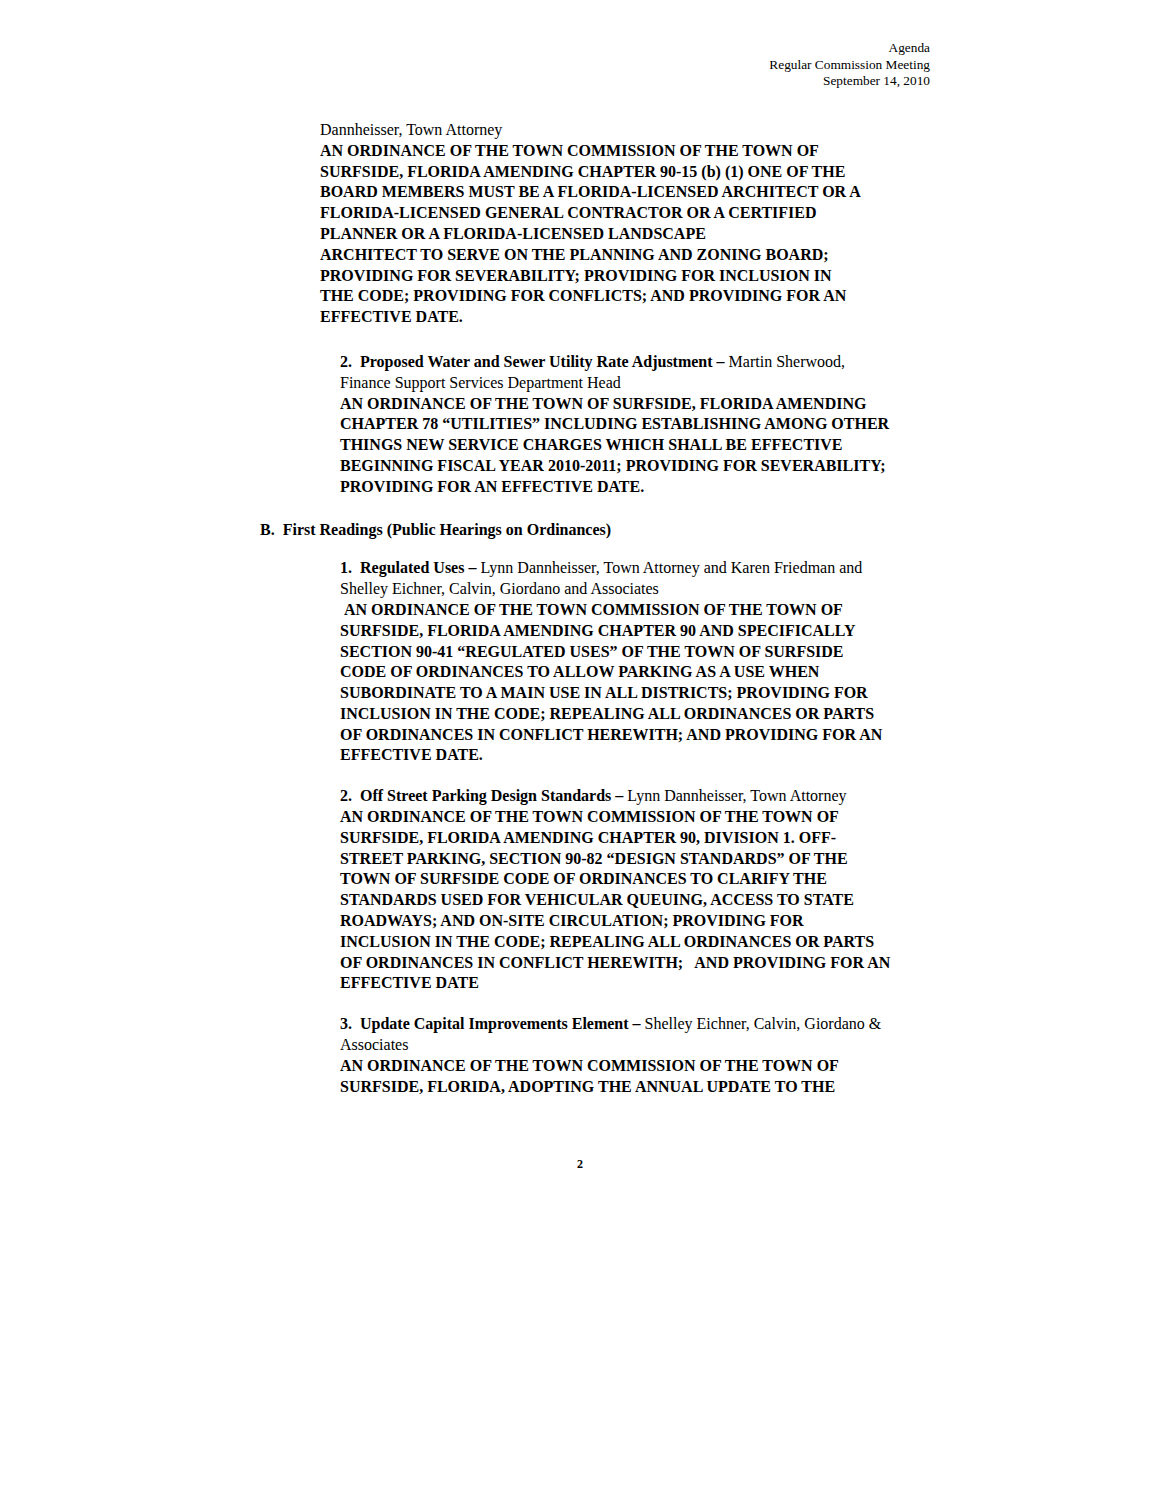Agenda
Regular Commission Meeting
September 14, 2010
Dannheisser, Town Attorney
AN ORDINANCE OF THE TOWN COMMISSION OF THE TOWN OF
SURFSIDE, FLORIDA AMENDING CHAPTER 90-15 (b) (1) ONE OF THE
BOARD MEMBERS MUST BE A FLORIDA-LICENSED ARCHITECT OR A
FLORIDA-LICENSED GENERAL CONTRACTOR OR A CERTIFIED
PLANNER OR A FLORIDA-LICENSED LANDSCAPE
ARCHITECT TO SERVE ON THE PLANNING AND ZONING BOARD;
PROVIDING FOR SEVERABILITY; PROVIDING FOR INCLUSION IN
THE CODE; PROVIDING FOR CONFLICTS; AND PROVIDING FOR AN
EFFECTIVE DATE.
2. Proposed Water and Sewer Utility Rate Adjustment – Martin Sherwood,
Finance Support Services Department Head
AN ORDINANCE OF THE TOWN OF SURFSIDE, FLORIDA AMENDING
CHAPTER 78 “UTILITIES” INCLUDING ESTABLISHING AMONG OTHER
THINGS NEW SERVICE CHARGES WHICH SHALL BE EFFECTIVE
BEGINNING FISCAL YEAR 2010-2011; PROVIDING FOR SEVERABILITY;
PROVIDING FOR AN EFFECTIVE DATE.
B. First Readings (Public Hearings on Ordinances)
1. Regulated Uses – Lynn Dannheisser, Town Attorney and Karen Friedman and
Shelley Eichner, Calvin, Giordano and Associates
AN ORDINANCE OF THE TOWN COMMISSION OF THE TOWN OF
SURFSIDE, FLORIDA AMENDING CHAPTER 90 AND SPECIFICALLY
SECTION 90-41 “REGULATED USES” OF THE TOWN OF SURFSIDE
CODE OF ORDINANCES TO ALLOW PARKING AS A USE WHEN
SUBORDINATE TO A MAIN USE IN ALL DISTRICTS; PROVIDING FOR
INCLUSION IN THE CODE; REPEALING ALL ORDINANCES OR PARTS
OF ORDINANCES IN CONFLICT HEREWITH; AND PROVIDING FOR AN
EFFECTIVE DATE.
2. Off Street Parking Design Standards – Lynn Dannheisser, Town Attorney
AN ORDINANCE OF THE TOWN COMMISSION OF THE TOWN OF
SURFSIDE, FLORIDA AMENDING CHAPTER 90, DIVISION 1. OFF-
STREET PARKING, SECTION 90-82 “DESIGN STANDARDS” OF THE
TOWN OF SURFSIDE CODE OF ORDINANCES TO CLARIFY THE
STANDARDS USED FOR VEHICULAR QUEUING, ACCESS TO STATE
ROADWAYS; AND ON-SITE CIRCULATION; PROVIDING FOR
INCLUSION IN THE CODE; REPEALING ALL ORDINANCES OR PARTS
OF ORDINANCES IN CONFLICT HEREWITH; AND PROVIDING FOR AN
EFFECTIVE DATE
3. Update Capital Improvements Element – Shelley Eichner, Calvin, Giordano &
Associates
AN ORDINANCE OF THE TOWN COMMISSION OF THE TOWN OF
SURFSIDE, FLORIDA, ADOPTING THE ANNUAL UPDATE TO THE
2